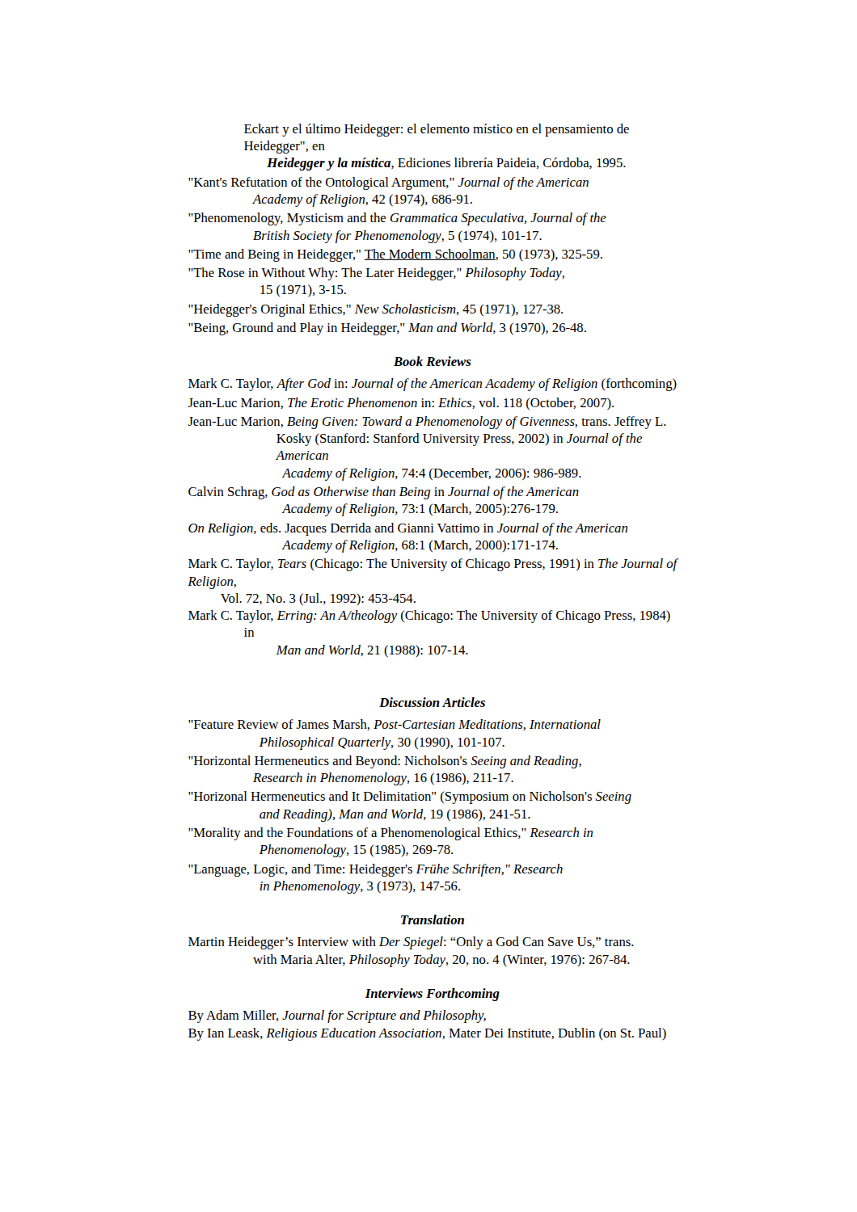Eckart y el último Heidegger: el elemento místico en el pensamiento de Heidegger", en Heidegger y la mística, Ediciones librería Paideia, Córdoba, 1995.
"Kant's Refutation of the Ontological Argument," Journal of the American Academy of Religion, 42 (1974), 686-91.
"Phenomenology, Mysticism and the Grammatica Speculativa, Journal of the British Society for Phenomenology, 5 (1974), 101-17.
"Time and Being in Heidegger," The Modern Schoolman, 50 (1973), 325-59.
"The Rose in Without Why: The Later Heidegger," Philosophy Today, 15 (1971), 3-15.
"Heidegger's Original Ethics," New Scholasticism, 45 (1971), 127-38.
"Being, Ground and Play in Heidegger," Man and World, 3 (1970), 26-48.
Book Reviews
Mark C. Taylor, After God in: Journal of the American Academy of Religion (forthcoming)
Jean-Luc Marion, The Erotic Phenomenon in: Ethics, vol. 118 (October, 2007).
Jean-Luc Marion, Being Given: Toward a Phenomenology of Givenness, trans. Jeffrey L. Kosky (Stanford: Stanford University Press, 2002) in Journal of the American Academy of Religion, 74:4 (December, 2006): 986-989.
Calvin Schrag, God as Otherwise than Being in Journal of the American Academy of Religion, 73:1 (March, 2005):276-179.
On Religion, eds. Jacques Derrida and Gianni Vattimo in Journal of the American Academy of Religion, 68:1 (March, 2000):171-174.
Mark C. Taylor, Tears (Chicago: The University of Chicago Press, 1991) in The Journal of Religion, Vol. 72, No. 3 (Jul., 1992): 453-454.
Mark C. Taylor, Erring: An A/theology (Chicago: The University of Chicago Press, 1984) in Man and World, 21 (1988): 107-14.
Discussion Articles
"Feature Review of James Marsh, Post-Cartesian Meditations, International Philosophical Quarterly, 30 (1990), 101-107.
"Horizontal Hermeneutics and Beyond: Nicholson's Seeing and Reading, Research in Phenomenology, 16 (1986), 211-17.
"Horizonal Hermeneutics and It Delimitation" (Symposium on Nicholson's Seeing and Reading), Man and World, 19 (1986), 241-51.
"Morality and the Foundations of a Phenomenological Ethics," Research in Phenomenology, 15 (1985), 269-78.
"Language, Logic, and Time: Heidegger's Frühe Schriften," Research in Phenomenology, 3 (1973), 147-56.
Translation
Martin Heidegger’s Interview with Der Spiegel: “Only a God Can Save Us,” trans. with Maria Alter, Philosophy Today, 20, no. 4 (Winter, 1976): 267-84.
Interviews Forthcoming
By Adam Miller, Journal for Scripture and Philosophy,
By Ian Leask, Religious Education Association, Mater Dei Institute, Dublin (on St. Paul)